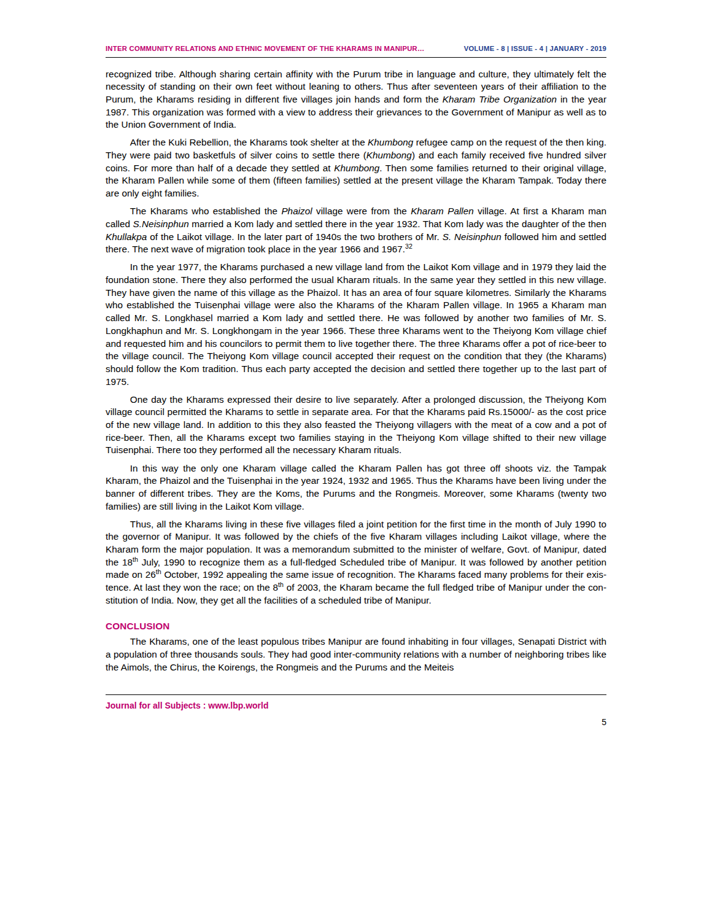Inter Community Relations and Ethnic Movement of the Kharams in Manipur… Volume - 8 | Issue - 4 | January - 2019
recognized tribe. Although sharing certain affinity with the Purum tribe in language and culture, they ultimately felt the necessity of standing on their own feet without leaning to others. Thus after seventeen years of their affiliation to the Purum, the Kharams residing in different five villages join hands and form the Kharam Tribe Organization in the year 1987. This organization was formed with a view to address their grievances to the Government of Manipur as well as to the Union Government of India.
After the Kuki Rebellion, the Kharams took shelter at the Khumbong refugee camp on the request of the then king. They were paid two basketfuls of silver coins to settle there (Khumbong) and each family received five hundred silver coins. For more than half of a decade they settled at Khumbong. Then some families returned to their original village, the Kharam Pallen while some of them (fifteen families) settled at the present village the Kharam Tampak. Today there are only eight families.
The Kharams who established the Phaizol village were from the Kharam Pallen village. At first a Kharam man called S.Neisinphun married a Kom lady and settled there in the year 1932. That Kom lady was the daughter of the then Khullakpa of the Laikot village. In the later part of 1940s the two brothers of Mr. S. Neisinphun followed him and settled there. The next wave of migration took place in the year 1966 and 1967.32
In the year 1977, the Kharams purchased a new village land from the Laikot Kom village and in 1979 they laid the foundation stone. There they also performed the usual Kharam rituals. In the same year they settled in this new village. They have given the name of this village as the Phaizol. It has an area of four square kilometres. Similarly the Kharams who established the Tuisenphai village were also the Kharams of the Kharam Pallen village. In 1965 a Kharam man called Mr. S. Longkhasel married a Kom lady and settled there. He was followed by another two families of Mr. S. Longkhaphun and Mr. S. Longkhongam in the year 1966. These three Kharams went to the Theiyong Kom village chief and requested him and his councilors to permit them to live together there. The three Kharams offer a pot of rice-beer to the village council. The Theiyong Kom village council accepted their request on the condition that they (the Kharams) should follow the Kom tradition. Thus each party accepted the decision and settled there together up to the last part of 1975.
One day the Kharams expressed their desire to live separately. After a prolonged discussion, the Theiyong Kom village council permitted the Kharams to settle in separate area. For that the Kharams paid Rs.15000/- as the cost price of the new village land. In addition to this they also feasted the Theiyong villagers with the meat of a cow and a pot of rice-beer. Then, all the Kharams except two families staying in the Theiyong Kom village shifted to their new village Tuisenphai. There too they performed all the necessary Kharam rituals.
In this way the only one Kharam village called the Kharam Pallen has got three off shoots viz. the Tampak Kharam, the Phaizol and the Tuisenphai in the year 1924, 1932 and 1965. Thus the Kharams have been living under the banner of different tribes. They are the Koms, the Purums and the Rongmeis. Moreover, some Kharams (twenty two families) are still living in the Laikot Kom village.
Thus, all the Kharams living in these five villages filed a joint petition for the first time in the month of July 1990 to the governor of Manipur. It was followed by the chiefs of the five Kharam villages including Laikot village, where the Kharam form the major population. It was a memorandum submitted to the minister of welfare, Govt. of Manipur, dated the 18th July, 1990 to recognize them as a full-fledged Scheduled tribe of Manipur. It was followed by another petition made on 26th October, 1992 appealing the same issue of recognition. The Kharams faced many problems for their existence. At last they won the race; on the 8th of 2003, the Kharam became the full fledged tribe of Manipur under the constitution of India. Now, they get all the facilities of a scheduled tribe of Manipur.
Conclusion
The Kharams, one of the least populous tribes Manipur are found inhabiting in four villages, Senapati District with a population of three thousands souls. They had good inter-community relations with a number of neighboring tribes like the Aimols, the Chirus, the Koirengs, the Rongmeis and the Purums and the Meiteis
Journal for all Subjects : www.lbp.world
5